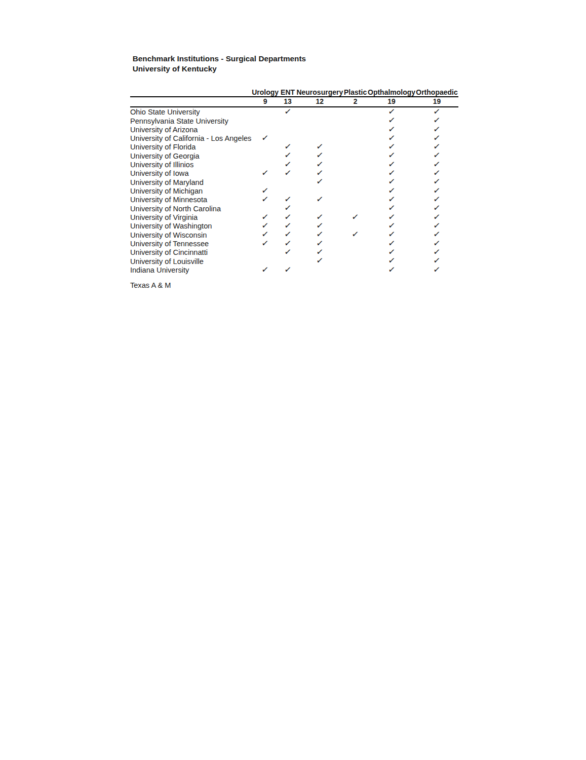Benchmark Institutions - Surgical Departments
University of Kentucky
| | Urology | ENT | Neurosurgery | Plastic | Opthalmology | Orthopaedic |
| --- | --- | --- | --- | --- | --- | --- |
| | 9 | 13 | 12 | 2 | 19 | 19 |
| Ohio State University | | ✓ | | | ✓ | ✓ |
| Pennsylvania State University | | | | | ✓ | ✓ |
| University of Arizona | | | | | ✓ | ✓ |
| University of California - Los Angeles | ✓ | | | | ✓ | ✓ |
| University of Florida | | ✓ | ✓ | | ✓ | ✓ |
| University of Georgia | | ✓ | ✓ | | ✓ | ✓ |
| University of Illinios | | ✓ | ✓ | | ✓ | ✓ |
| University of Iowa | ✓ | ✓ | ✓ | | ✓ | ✓ |
| University of Maryland | | | ✓ | | ✓ | ✓ |
| University of Michigan | ✓ | | | | ✓ | ✓ |
| University of Minnesota | ✓ | ✓ | ✓ | | ✓ | ✓ |
| University of North Carolina | | ✓ | | | ✓ | ✓ |
| University of Virginia | ✓ | ✓ | ✓ | ✓ | ✓ | ✓ |
| University of Washington | ✓ | ✓ | ✓ | | ✓ | ✓ |
| University of Wisconsin | ✓ | ✓ | ✓ | ✓ | ✓ | ✓ |
| University of Tennessee | ✓ | ✓ | ✓ | | ✓ | ✓ |
| University of Cincinnatti | | ✓ | ✓ | | ✓ | ✓ |
| University of Louisville | | | ✓ | | ✓ | ✓ |
| Indiana University | ✓ | ✓ | | | ✓ | ✓ |
| Texas A & M | | | | | | |